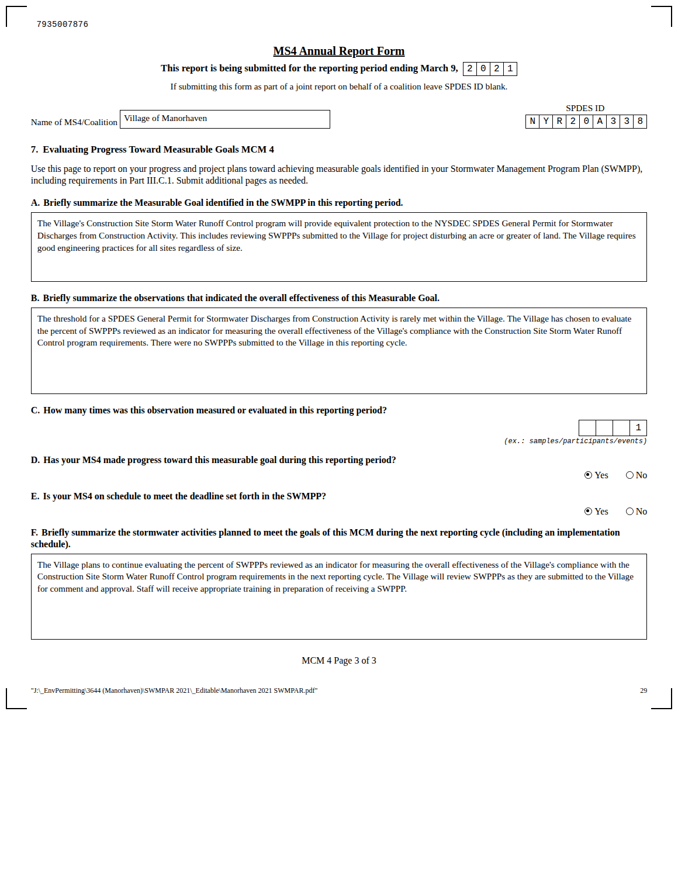7935007876
MS4 Annual Report Form
This report is being submitted for the reporting period ending March 9, 2021
If submitting this form as part of a joint report on behalf of a coalition leave SPDES ID blank.
Name of MS4/Coalition
Village of Manorhaven
SPDES ID
NYR 20 A 338
7. Evaluating Progress Toward Measurable Goals MCM 4
Use this page to report on your progress and project plans toward achieving measurable goals identified in your Stormwater Management Program Plan (SWMPP), including requirements in Part III.C.1. Submit additional pages as needed.
A. Briefly summarize the Measurable Goal identified in the SWMPP in this reporting period.
The Village's Construction Site Storm Water Runoff Control program will provide equivalent protection to the NYSDEC SPDES General Permit for Stormwater Discharges from Construction Activity. This includes reviewing SWPPPs submitted to the Village for project disturbing an acre or greater of land. The Village requires good engineering practices for all sites regardless of size.
B. Briefly summarize the observations that indicated the overall effectiveness of this Measurable Goal.
The threshold for a SPDES General Permit for Stormwater Discharges from Construction Activity is rarely met within the Village. The Village has chosen to evaluate the percent of SWPPPs reviewed as an indicator for measuring the overall effectiveness of the Village's compliance with the Construction Site Storm Water Runoff Control program requirements. There were no SWPPPs submitted to the Village in this reporting cycle.
C. How many times was this observation measured or evaluated in this reporting period?
1
(ex.: samples/participants/events)
D. Has your MS4 made progress toward this measurable goal during this reporting period?
Yes No
E. Is your MS4 on schedule to meet the deadline set forth in the SWMPP?
Yes No
F. Briefly summarize the stormwater activities planned to meet the goals of this MCM during the next reporting cycle (including an implementation schedule).
The Village plans to continue evaluating the percent of SWPPPs reviewed as an indicator for measuring the overall effectiveness of the Village's compliance with the Construction Site Storm Water Runoff Control program requirements in the next reporting cycle. The Village will review SWPPPs as they are submitted to the Village for comment and approval. Staff will receive appropriate training in preparation of receiving a SWPPP.
MCM 4 Page 3 of 3
"J:\_EnvPermitting\3644 (Manorhaven)\SWMPAR 2021\_Editable\Manorhaven 2021 SWMPAR.pdf"
29